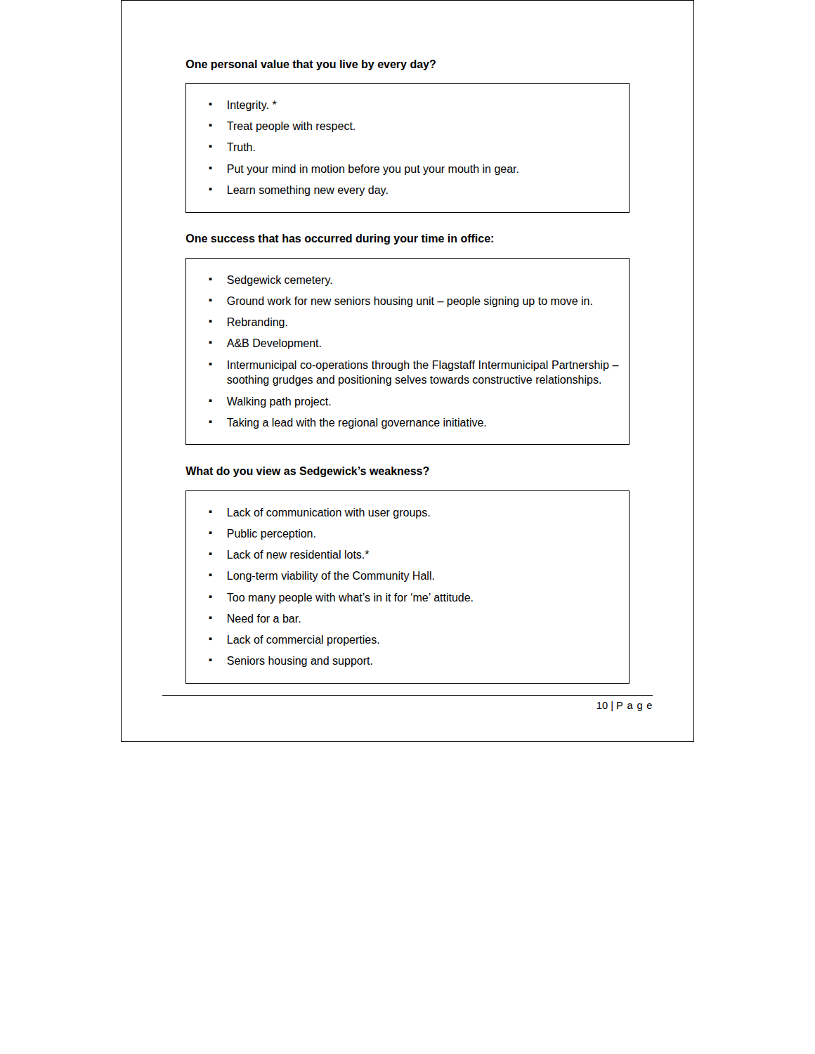One personal value that you live by every day?
Integrity. *
Treat people with respect.
Truth.
Put your mind in motion before you put your mouth in gear.
Learn something new every day.
One success that has occurred during your time in office:
Sedgewick cemetery.
Ground work for new seniors housing unit – people signing up to move in.
Rebranding.
A&B Development.
Intermunicipal co-operations through the Flagstaff Intermunicipal Partnership – soothing grudges and positioning selves towards constructive relationships.
Walking path project.
Taking a lead with the regional governance initiative.
What do you view as Sedgewick’s weakness?
Lack of communication with user groups.
Public perception.
Lack of new residential lots.*
Long-term viability of the Community Hall.
Too many people with what’s in it for ‘me’ attitude.
Need for a bar.
Lack of commercial properties.
Seniors housing and support.
10 | P a g e